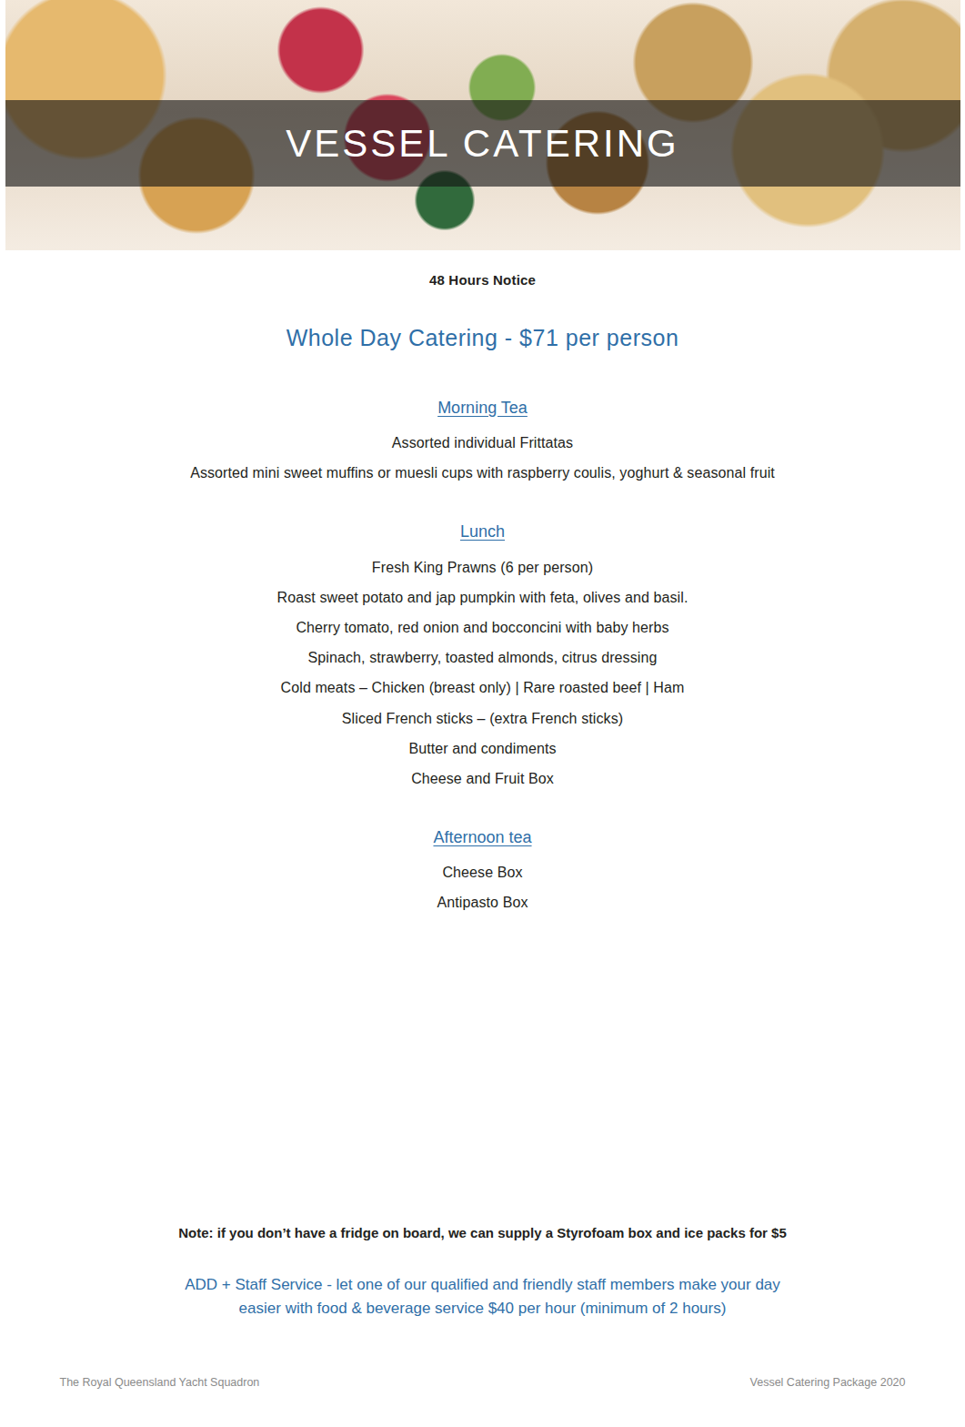Vessel Catering
48 Hours Notice
Whole Day Catering - $71 per person
Morning Tea
Assorted individual Frittatas
Assorted mini sweet muffins or muesli cups with raspberry coulis, yoghurt & seasonal fruit
Lunch
Fresh King Prawns (6 per person)
Roast sweet potato and jap pumpkin with feta, olives and basil.
Cherry tomato, red onion and bocconcini with baby herbs
Spinach, strawberry, toasted almonds, citrus dressing
Cold meats – Chicken (breast only) | Rare roasted beef | Ham
Sliced French sticks – (extra French sticks)
Butter and condiments
Cheese and Fruit Box
Afternoon tea
Cheese Box
Antipasto Box
Note: if you don’t have a fridge on board, we can supply a Styrofoam box and ice packs for $5
ADD + Staff Service - let one of our qualified and friendly staff members make your day
easier with food & beverage service $40 per hour (minimum of 2 hours)
The Royal Queensland Yacht Squadron Vessel Catering Package 2020